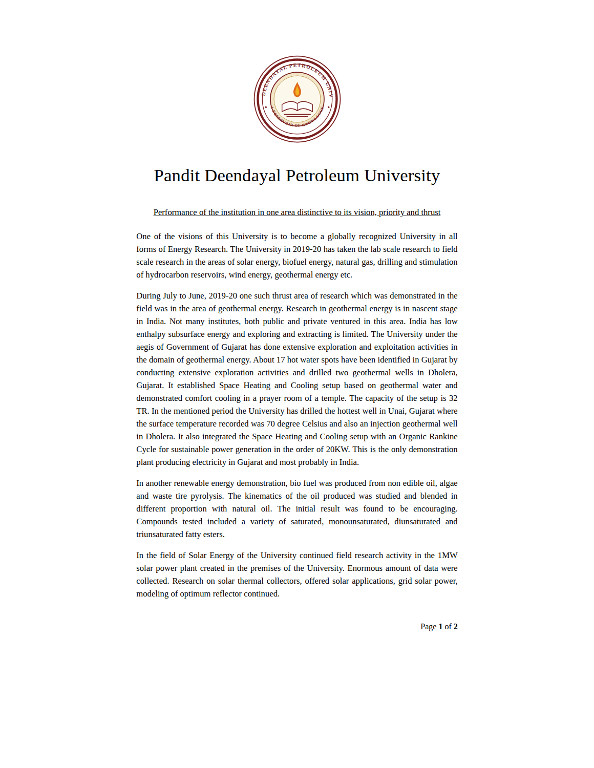PANDIT DEENDAYAL PETROLEUM UNIVERSITY A RESERVOIR OF KNOWLEDGE
Pandit Deendayal Petroleum University
Performance of the institution in one area distinctive to its vision, priority and thrust
One of the visions of this University is to become a globally recognized University in all forms of Energy Research. The University in 2019-20 has taken the lab scale research to field scale research in the areas of solar energy, biofuel energy, natural gas, drilling and stimulation of hydrocarbon reservoirs, wind energy, geothermal energy etc.
During July to June, 2019-20 one such thrust area of research which was demonstrated in the field was in the area of geothermal energy. Research in geothermal energy is in nascent stage in India. Not many institutes, both public and private ventured in this area. India has low enthalpy subsurface energy and exploring and extracting is limited. The University under the aegis of Government of Gujarat has done extensive exploration and exploitation activities in the domain of geothermal energy. About 17 hot water spots have been identified in Gujarat by conducting extensive exploration activities and drilled two geothermal wells in Dholera, Gujarat. It established Space Heating and Cooling setup based on geothermal water and demonstrated comfort cooling in a prayer room of a temple. The capacity of the setup is 32 TR. In the mentioned period the University has drilled the hottest well in Unai, Gujarat where the surface temperature recorded was 70 degree Celsius and also an injection geothermal well in Dholera. It also integrated the Space Heating and Cooling setup with an Organic Rankine Cycle for sustainable power generation in the order of 20KW. This is the only demonstration plant producing electricity in Gujarat and most probably in India.
In another renewable energy demonstration, bio fuel was produced from non edible oil, algae and waste tire pyrolysis. The kinematics of the oil produced was studied and blended in different proportion with natural oil. The initial result was found to be encouraging. Compounds tested included a variety of saturated, monounsaturated, diunsaturated and triunsaturated fatty esters.
In the field of Solar Energy of the University continued field research activity in the 1MW solar power plant created in the premises of the University. Enormous amount of data were collected. Research on solar thermal collectors, offered solar applications, grid solar power, modeling of optimum reflector continued.
Page 1 of 2